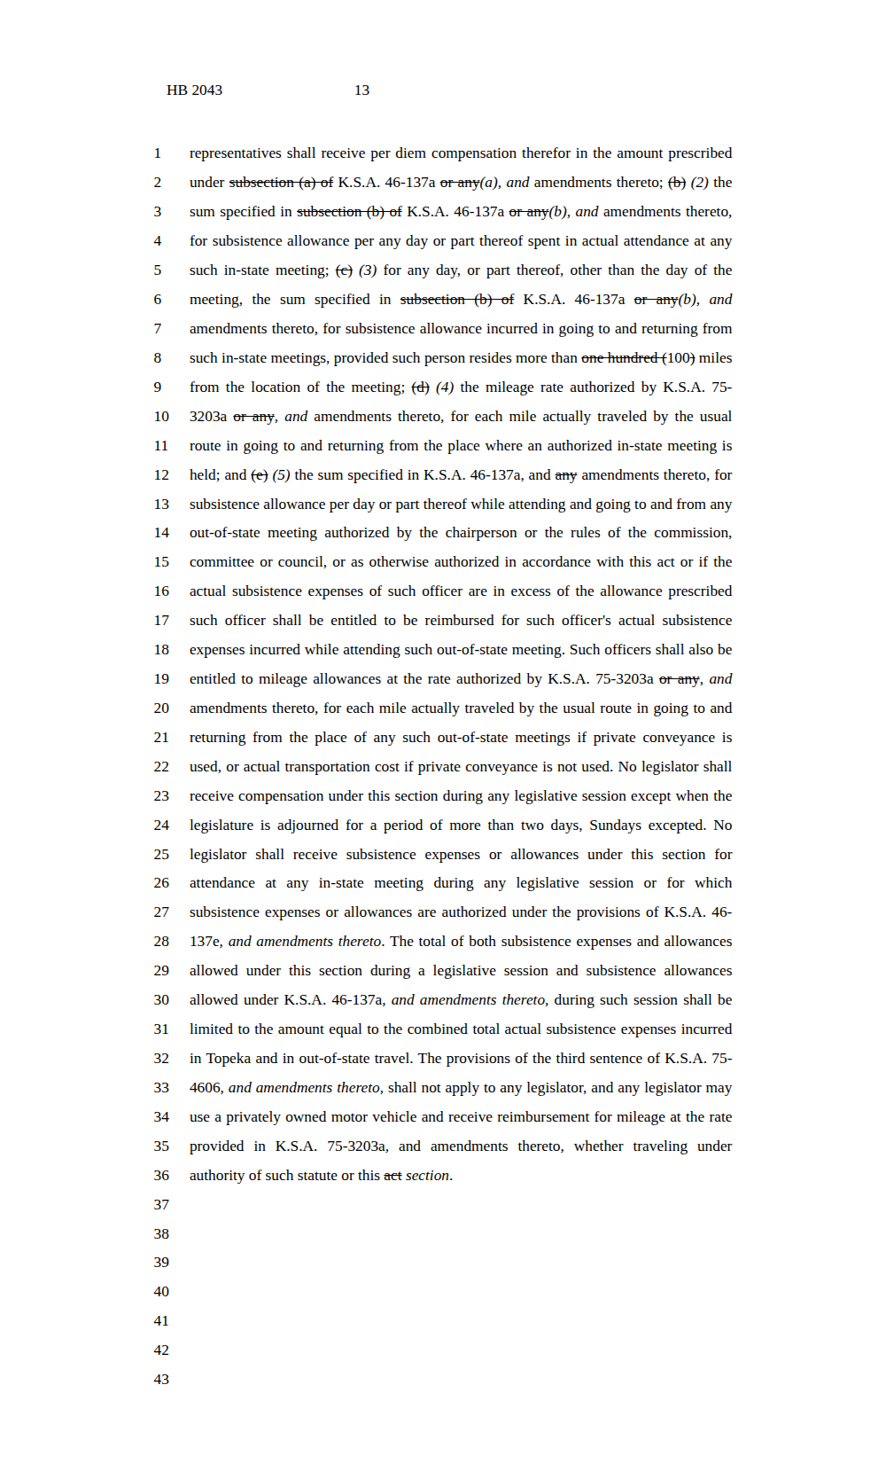HB 2043 13
1 2 3 4 5 6 7 8 9 10 11 12 13 14 15 16 17 18 19 20 21 22 23 24 25 26 27 28 29 30 31 32 33 34 35 36 37 38 39 40 41 42 43
representatives shall receive per diem compensation therefor in the amount prescribed under subsection (a) of K.S.A. 46-137a or any(a), and amendments thereto; (b) (2) the sum specified in subsection (b) of K.S.A. 46-137a or any(b), and amendments thereto, for subsistence allowance per any day or part thereof spent in actual attendance at any such in-state meeting; (c) (3) for any day, or part thereof, other than the day of the meeting, the sum specified in subsection (b) of K.S.A. 46-137a or any(b), and amendments thereto, for subsistence allowance incurred in going to and returning from such in-state meetings, provided such person resides more than one hundred (100) miles from the location of the meeting; (d) (4) the mileage rate authorized by K.S.A. 75-3203a or any, and amendments thereto, for each mile actually traveled by the usual route in going to and returning from the place where an authorized in-state meeting is held; and (e) (5) the sum specified in K.S.A. 46-137a, and any amendments thereto, for subsistence allowance per day or part thereof while attending and going to and from any out-of-state meeting authorized by the chairperson or the rules of the commission, committee or council, or as otherwise authorized in accordance with this act or if the actual subsistence expenses of such officer are in excess of the allowance prescribed such officer shall be entitled to be reimbursed for such officer's actual subsistence expenses incurred while attending such out-of-state meeting. Such officers shall also be entitled to mileage allowances at the rate authorized by K.S.A. 75-3203a or any, and amendments thereto, for each mile actually traveled by the usual route in going to and returning from the place of any such out-of-state meetings if private conveyance is used, or actual transportation cost if private conveyance is not used. No legislator shall receive compensation under this section during any legislative session except when the legislature is adjourned for a period of more than two days, Sundays excepted. No legislator shall receive subsistence expenses or allowances under this section for attendance at any in-state meeting during any legislative session or for which subsistence expenses or allowances are authorized under the provisions of K.S.A. 46-137e, and amendments thereto. The total of both subsistence expenses and allowances allowed under this section during a legislative session and subsistence allowances allowed under K.S.A. 46-137a, and amendments thereto, during such session shall be limited to the amount equal to the combined total actual subsistence expenses incurred in Topeka and in out-of-state travel. The provisions of the third sentence of K.S.A. 75-4606, and amendments thereto, shall not apply to any legislator, and any legislator may use a privately owned motor vehicle and receive reimbursement for mileage at the rate provided in K.S.A. 75-3203a, and amendments thereto, whether traveling under authority of such statute or this act section.